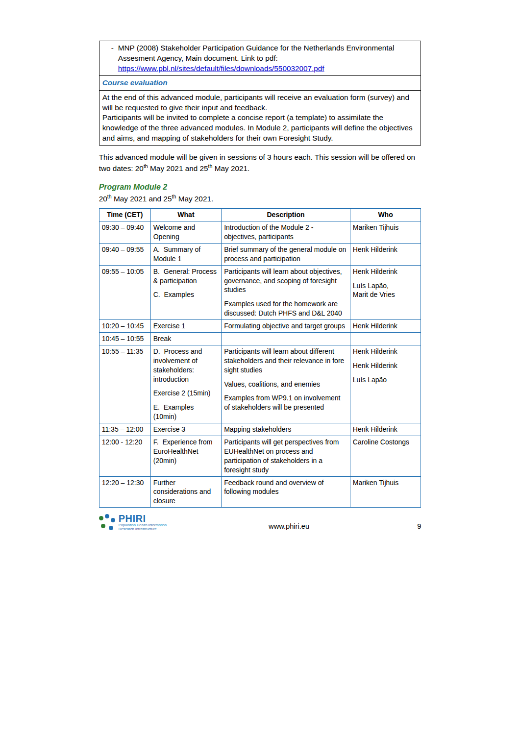| MNP (2008) Stakeholder Participation Guidance for the Netherlands Environmental Assesment Agency, Main document. Link to pdf: https://www.pbl.nl/sites/default/files/downloads/550032007.pdf |
| Course evaluation |
| At the end of this advanced module, participants will receive an evaluation form (survey) and will be requested to give their input and feedback. Participants will be invited to complete a concise report (a template) to assimilate the knowledge of the three advanced modules. In Module 2, participants will define the objectives and aims, and mapping of stakeholders for their own Foresight Study. |
This advanced module will be given in sessions of 3 hours each. This session will be offered on two dates: 20th May 2021 and 25th May 2021.
Program Module 2
20th May 2021 and 25th May 2021.
| Time (CET) | What | Description | Who |
| --- | --- | --- | --- |
| 09:30 – 09:40 | Welcome and Opening | Introduction of the Module 2 - objectives, participants | Mariken Tijhuis |
| 09:40 – 09:55 | A. Summary of Module 1 | Brief summary of the general module on process and participation | Henk Hilderink |
| 09:55 – 10:05 | B. General: Process & participation C. Examples | Participants will learn about objectives, governance, and scoping of foresight studies Examples used for the homework are discussed: Dutch PHFS and D&L 2040 | Henk Hilderink Luís Lapão, Marit de Vries |
| 10:20 – 10:45 | Exercise 1 | Formulating objective and target groups | Henk Hilderink |
| 10:45 – 10:55 | Break | | |
| 10:55 – 11:35 | D. Process and involvement of stakeholders: introduction Exercise 2 (15min) E. Examples (10min) | Participants will learn about different stakeholders and their relevance in fore sight studies Values, coalitions, and enemies Examples from WP9.1 on involvement of stakeholders will be presented | Henk Hilderink Henk Hilderink Luís Lapão |
| 11:35 – 12:00 | Exercise 3 | Mapping stakeholders | Henk Hilderink |
| 12:00 - 12:20 | F. Experience from EuroHealthNet (20min) | Participants will get perspectives from EUHealthNet on process and participation of stakeholders in a foresight study | Caroline Costongs |
| 12:20 – 12:30 | Further considerations and closure | Feedback round and overview of following modules | Mariken Tijhuis |
PHIRI
Population Health Information
Research Infrastructure
www.phiri.eu
9